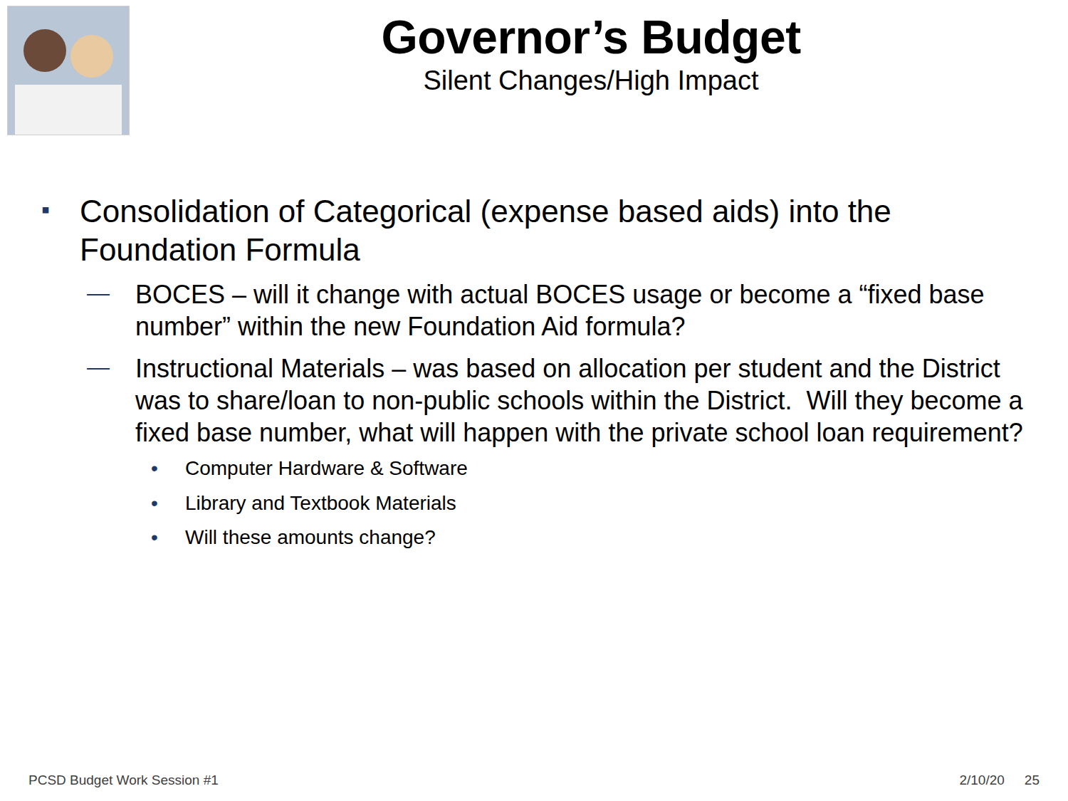Governor’s Budget
Silent Changes/High Impact
Consolidation of Categorical (expense based aids) into the Foundation Formula
BOCES – will it change with actual BOCES usage or become a “fixed base number” within the new Foundation Aid formula?
Instructional Materials – was based on allocation per student and the District was to share/loan to non-public schools within the District. Will they become a fixed base number, what will happen with the private school loan requirement?
Computer Hardware & Software
Library and Textbook Materials
Will these amounts change?
PCSD Budget Work Session #1 2/10/2025